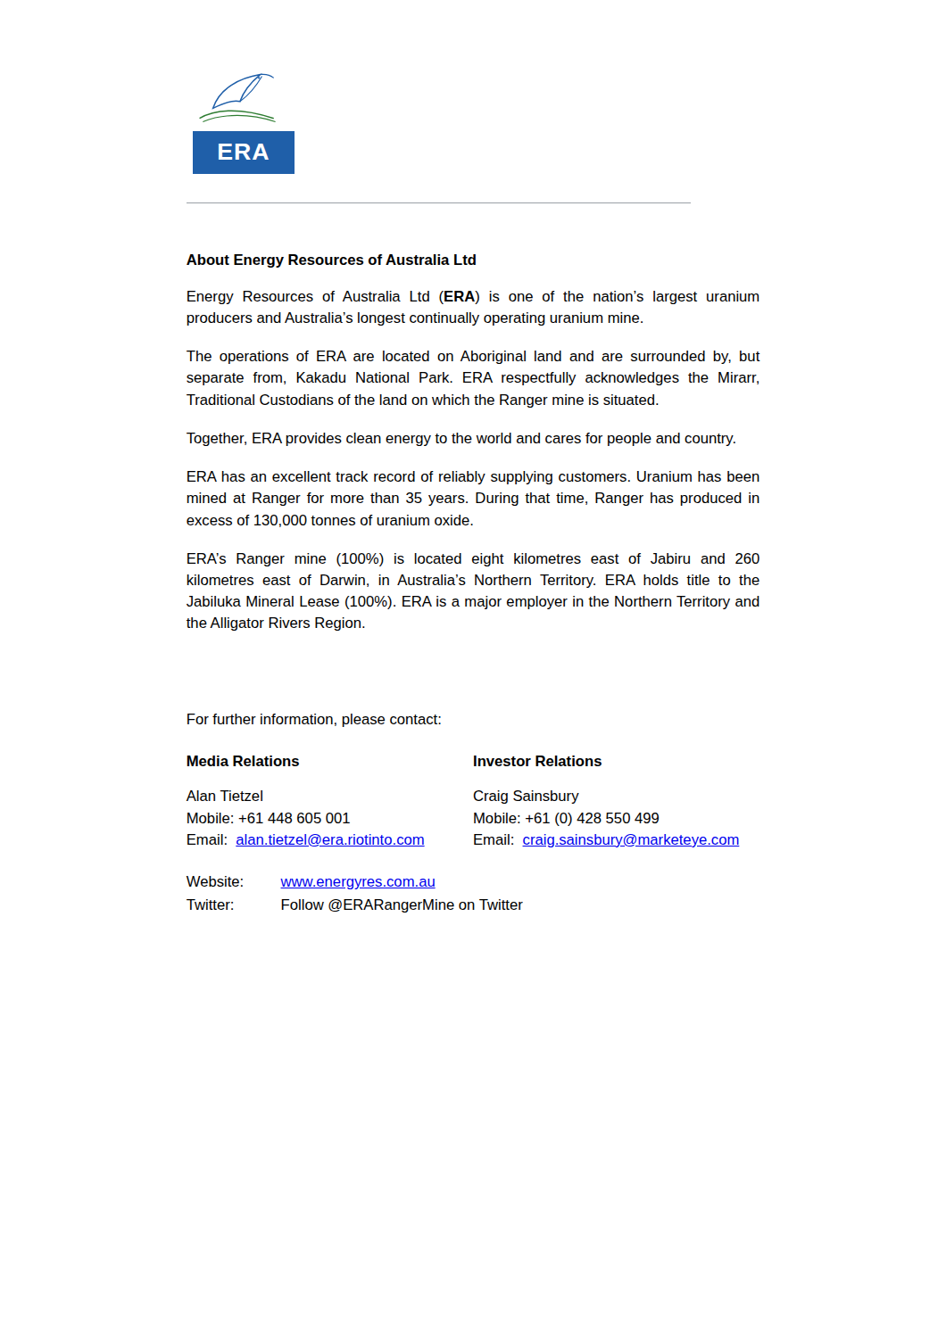ERA
About Energy Resources of Australia Ltd
Energy Resources of Australia Ltd (ERA) is one of the nation’s largest uranium producers and Australia’s longest continually operating uranium mine.
The operations of ERA are located on Aboriginal land and are surrounded by, but separate from, Kakadu National Park. ERA respectfully acknowledges the Mirarr, Traditional Custodians of the land on which the Ranger mine is situated.
Together, ERA provides clean energy to the world and cares for people and country.
ERA has an excellent track record of reliably supplying customers. Uranium has been mined at Ranger for more than 35 years. During that time, Ranger has produced in excess of 130,000 tonnes of uranium oxide.
ERA’s Ranger mine (100%) is located eight kilometres east of Jabiru and 260 kilometres east of Darwin, in Australia’s Northern Territory. ERA holds title to the Jabiluka Mineral Lease (100%). ERA is a major employer in the Northern Territory and the Alligator Rivers Region.
For further information, please contact:
| Media Relations Alan Tietzel Mobile: +61 448 605 001 Email: alan.tietzel@era.riotinto.com | Investor Relations Craig Sainsbury Mobile: +61 (0) 428 550 499 Email: craig.sainsbury@marketeye.com |
| Website: | www.energyres.com.au |
| Twitter: | Follow @ERARangerMine on Twitter |